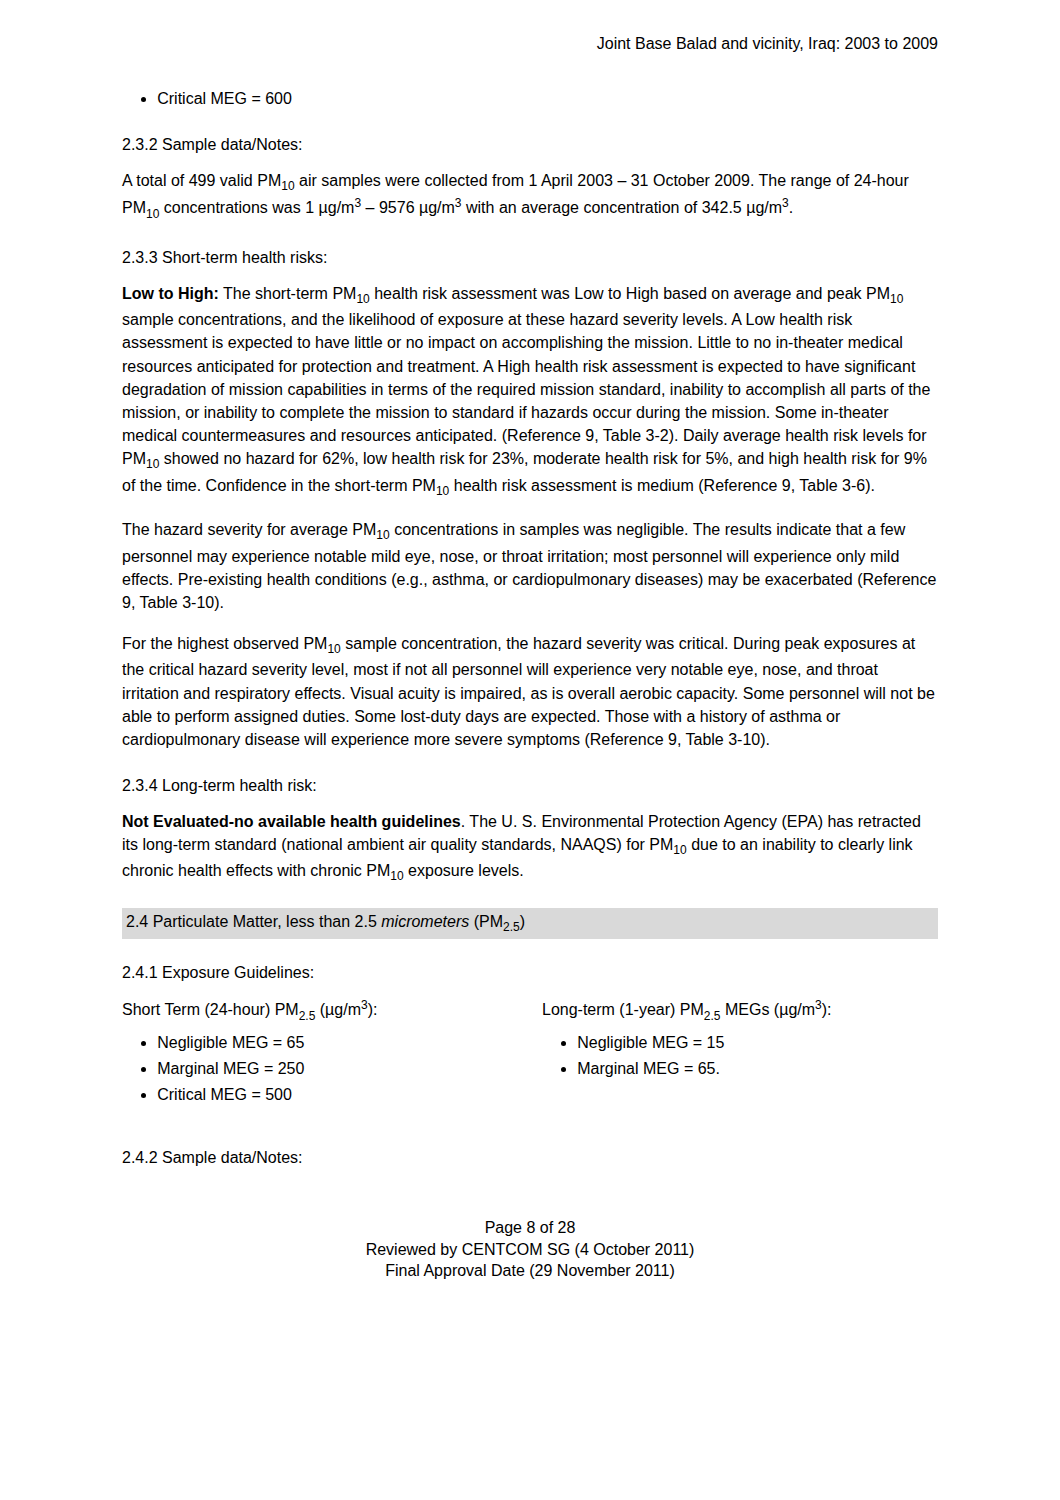Joint Base Balad and vicinity, Iraq: 2003 to 2009
Critical MEG = 600
2.3.2 Sample data/Notes:
A total of 499 valid PM10 air samples were collected from 1 April 2003 – 31 October 2009. The range of 24-hour PM10 concentrations was 1 µg/m3 – 9576 µg/m3 with an average concentration of 342.5 µg/m3.
2.3.3 Short-term health risks:
Low to High: The short-term PM10 health risk assessment was Low to High based on average and peak PM10 sample concentrations, and the likelihood of exposure at these hazard severity levels. A Low health risk assessment is expected to have little or no impact on accomplishing the mission. Little to no in-theater medical resources anticipated for protection and treatment. A High health risk assessment is expected to have significant degradation of mission capabilities in terms of the required mission standard, inability to accomplish all parts of the mission, or inability to complete the mission to standard if hazards occur during the mission. Some in-theater medical countermeasures and resources anticipated. (Reference 9, Table 3-2). Daily average health risk levels for PM10 showed no hazard for 62%, low health risk for 23%, moderate health risk for 5%, and high health risk for 9% of the time. Confidence in the short-term PM10 health risk assessment is medium (Reference 9, Table 3-6).
The hazard severity for average PM10 concentrations in samples was negligible. The results indicate that a few personnel may experience notable mild eye, nose, or throat irritation; most personnel will experience only mild effects. Pre-existing health conditions (e.g., asthma, or cardiopulmonary diseases) may be exacerbated (Reference 9, Table 3-10).
For the highest observed PM10 sample concentration, the hazard severity was critical. During peak exposures at the critical hazard severity level, most if not all personnel will experience very notable eye, nose, and throat irritation and respiratory effects. Visual acuity is impaired, as is overall aerobic capacity. Some personnel will not be able to perform assigned duties. Some lost-duty days are expected. Those with a history of asthma or cardiopulmonary disease will experience more severe symptoms (Reference 9, Table 3-10).
2.3.4 Long-term health risk:
Not Evaluated-no available health guidelines. The U. S. Environmental Protection Agency (EPA) has retracted its long-term standard (national ambient air quality standards, NAAQS) for PM10 due to an inability to clearly link chronic health effects with chronic PM10 exposure levels.
2.4 Particulate Matter, less than 2.5 micrometers (PM2.5)
2.4.1 Exposure Guidelines:
Short Term (24-hour) PM2.5 (µg/m3):
Negligible MEG = 65
Marginal MEG = 250
Critical MEG = 500
Long-term (1-year) PM2.5 MEGs (µg/m3):
Negligible MEG = 15
Marginal MEG = 65.
2.4.2 Sample data/Notes:
Page 8 of 28
Reviewed by CENTCOM SG (4 October 2011)
Final Approval Date (29 November 2011)